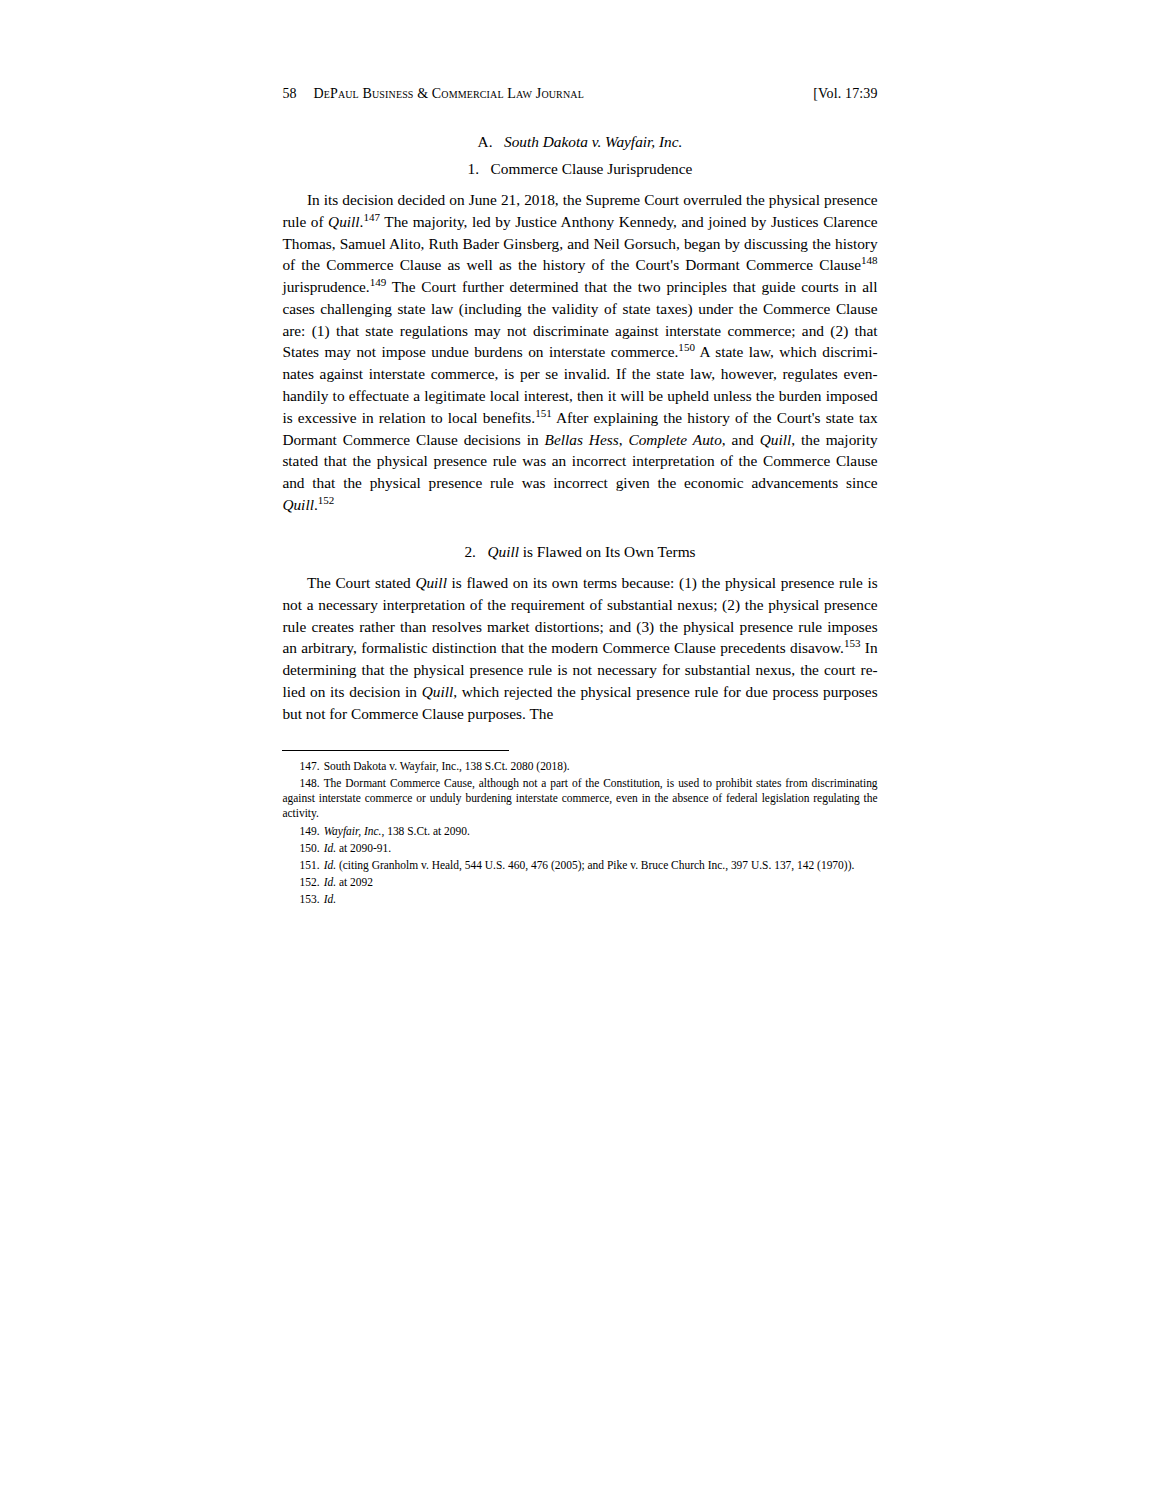58 DePaul Business & Commercial Law Journal [Vol. 17:39
A. South Dakota v. Wayfair, Inc.
1. Commerce Clause Jurisprudence
In its decision decided on June 21, 2018, the Supreme Court overruled the physical presence rule of Quill.147 The majority, led by Justice Anthony Kennedy, and joined by Justices Clarence Thomas, Samuel Alito, Ruth Bader Ginsberg, and Neil Gorsuch, began by discussing the history of the Commerce Clause as well as the history of the Court's Dormant Commerce Clause148 jurisprudence.149 The Court further determined that the two principles that guide courts in all cases challenging state law (including the validity of state taxes) under the Commerce Clause are: (1) that state regulations may not discriminate against interstate commerce; and (2) that States may not impose undue burdens on interstate commerce.150 A state law, which discriminates against interstate commerce, is per se invalid. If the state law, however, regulates even-handily to effectuate a legitimate local interest, then it will be upheld unless the burden imposed is excessive in relation to local benefits.151 After explaining the history of the Court's state tax Dormant Commerce Clause decisions in Bellas Hess, Complete Auto, and Quill, the majority stated that the physical presence rule was an incorrect interpretation of the Commerce Clause and that the physical presence rule was incorrect given the economic advancements since Quill.152
2. Quill is Flawed on Its Own Terms
The Court stated Quill is flawed on its own terms because: (1) the physical presence rule is not a necessary interpretation of the requirement of substantial nexus; (2) the physical presence rule creates rather than resolves market distortions; and (3) the physical presence rule imposes an arbitrary, formalistic distinction that the modern Commerce Clause precedents disavow.153 In determining that the physical presence rule is not necessary for substantial nexus, the court relied on its decision in Quill, which rejected the physical presence rule for due process purposes but not for Commerce Clause purposes. The
147. South Dakota v. Wayfair, Inc., 138 S.Ct. 2080 (2018).
148. The Dormant Commerce Cause, although not a part of the Constitution, is used to prohibit states from discriminating against interstate commerce or unduly burdening interstate commerce, even in the absence of federal legislation regulating the activity.
149. Wayfair, Inc., 138 S.Ct. at 2090.
150. Id. at 2090-91.
151. Id. (citing Granholm v. Heald, 544 U.S. 460, 476 (2005); and Pike v. Bruce Church Inc., 397 U.S. 137, 142 (1970)).
152. Id. at 2092
153. Id.